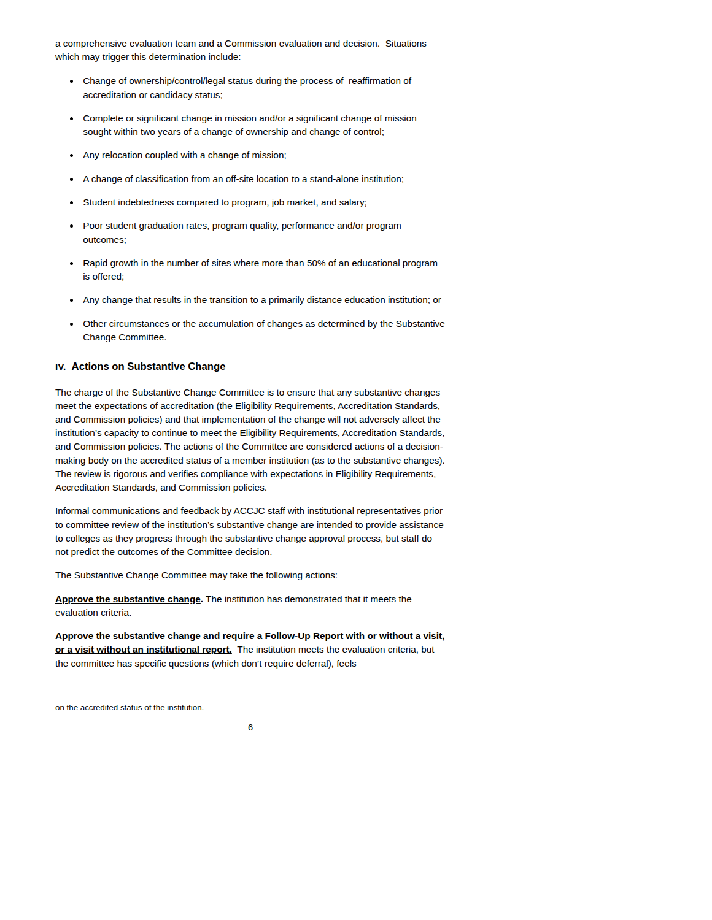a comprehensive evaluation team and a Commission evaluation and decision. Situations which may trigger this determination include:
Change of ownership/control/legal status during the process of reaffirmation of accreditation or candidacy status;
Complete or significant change in mission and/or a significant change of mission sought within two years of a change of ownership and change of control;
Any relocation coupled with a change of mission;
A change of classification from an off-site location to a stand-alone institution;
Student indebtedness compared to program, job market, and salary;
Poor student graduation rates, program quality, performance and/or program outcomes;
Rapid growth in the number of sites where more than 50% of an educational program is offered;
Any change that results in the transition to a primarily distance education institution; or
Other circumstances or the accumulation of changes as determined by the Substantive Change Committee.
IV. Actions on Substantive Change
The charge of the Substantive Change Committee is to ensure that any substantive changes meet the expectations of accreditation (the Eligibility Requirements, Accreditation Standards, and Commission policies) and that implementation of the change will not adversely affect the institution’s capacity to continue to meet the Eligibility Requirements, Accreditation Standards, and Commission policies. The actions of the Committee are considered actions of a decision-making body on the accredited status of a member institution (as to the substantive changes). The review is rigorous and verifies compliance with expectations in Eligibility Requirements, Accreditation Standards, and Commission policies.
Informal communications and feedback by ACCJC staff with institutional representatives prior to committee review of the institution’s substantive change are intended to provide assistance to colleges as they progress through the substantive change approval process, but staff do not predict the outcomes of the Committee decision.
The Substantive Change Committee may take the following actions:
Approve the substantive change. The institution has demonstrated that it meets the evaluation criteria.
Approve the substantive change and require a Follow-Up Report with or without a visit, or a visit without an institutional report. The institution meets the evaluation criteria, but the committee has specific questions (which don’t require deferral), feels
on the accredited status of the institution.
6